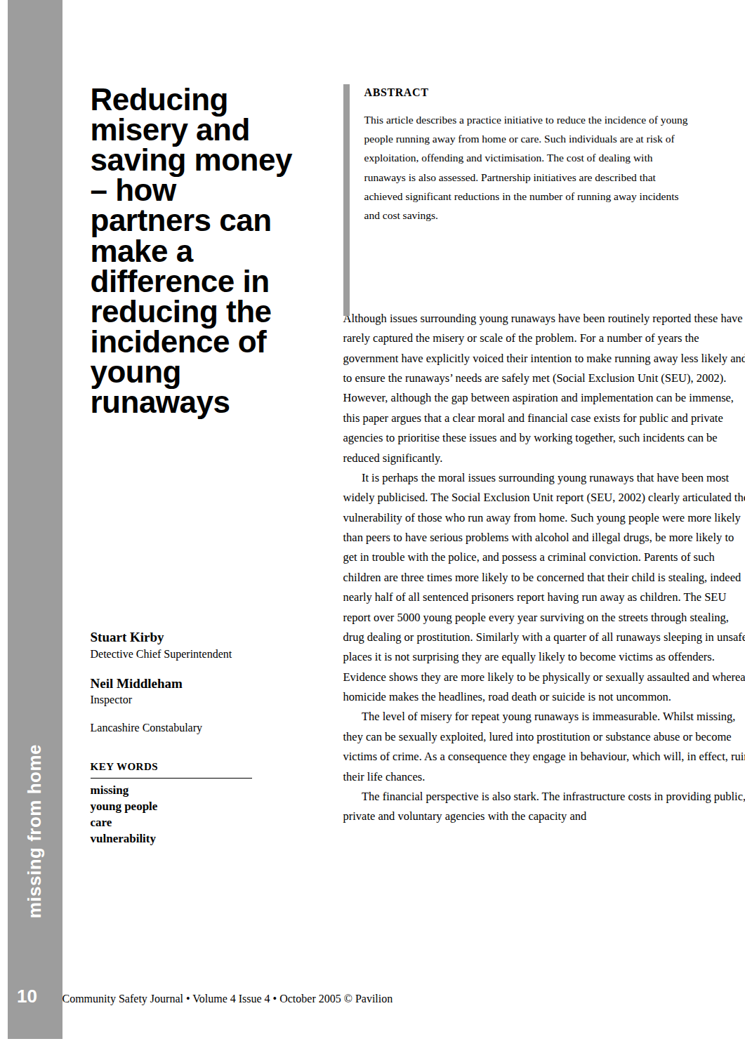missing from home
Reducing misery and saving money – how partners can make a difference in reducing the incidence of young runaways
Stuart Kirby
Detective Chief Superintendent
Neil Middleham
Inspector
Lancashire Constabulary
KEY WORDS
missing
young people
care
vulnerability
ABSTRACT
This article describes a practice initiative to reduce the incidence of young people running away from home or care. Such individuals are at risk of exploitation, offending and victimisation. The cost of dealing with runaways is also assessed. Partnership initiatives are described that achieved significant reductions in the number of running away incidents and cost savings.
Although issues surrounding young runaways have been routinely reported these have rarely captured the misery or scale of the problem. For a number of years the government have explicitly voiced their intention to make running away less likely and to ensure the runaways’ needs are safely met (Social Exclusion Unit (SEU), 2002). However, although the gap between aspiration and implementation can be immense, this paper argues that a clear moral and financial case exists for public and private agencies to prioritise these issues and by working together, such incidents can be reduced significantly.
It is perhaps the moral issues surrounding young runaways that have been most widely publicised. The Social Exclusion Unit report (SEU, 2002) clearly articulated the vulnerability of those who run away from home. Such young people were more likely than peers to have serious problems with alcohol and illegal drugs, be more likely to get in trouble with the police, and possess a criminal conviction. Parents of such children are three times more likely to be concerned that their child is stealing, indeed nearly half of all sentenced prisoners report having run away as children. The SEU report over 5000 young people every year surviving on the streets through stealing, drug dealing or prostitution. Similarly with a quarter of all runaways sleeping in unsafe places it is not surprising they are equally likely to become victims as offenders. Evidence shows they are more likely to be physically or sexually assaulted and whereas homicide makes the headlines, road death or suicide is not uncommon.
The level of misery for repeat young runaways is immeasurable. Whilst missing, they can be sexually exploited, lured into prostitution or substance abuse or become victims of crime. As a consequence they engage in behaviour, which will, in effect, ruin their life chances.
The financial perspective is also stark. The infrastructure costs in providing public, private and voluntary agencies with the capacity and
10
Community Safety Journal • Volume 4 Issue 4 • October 2005 © Pavilion